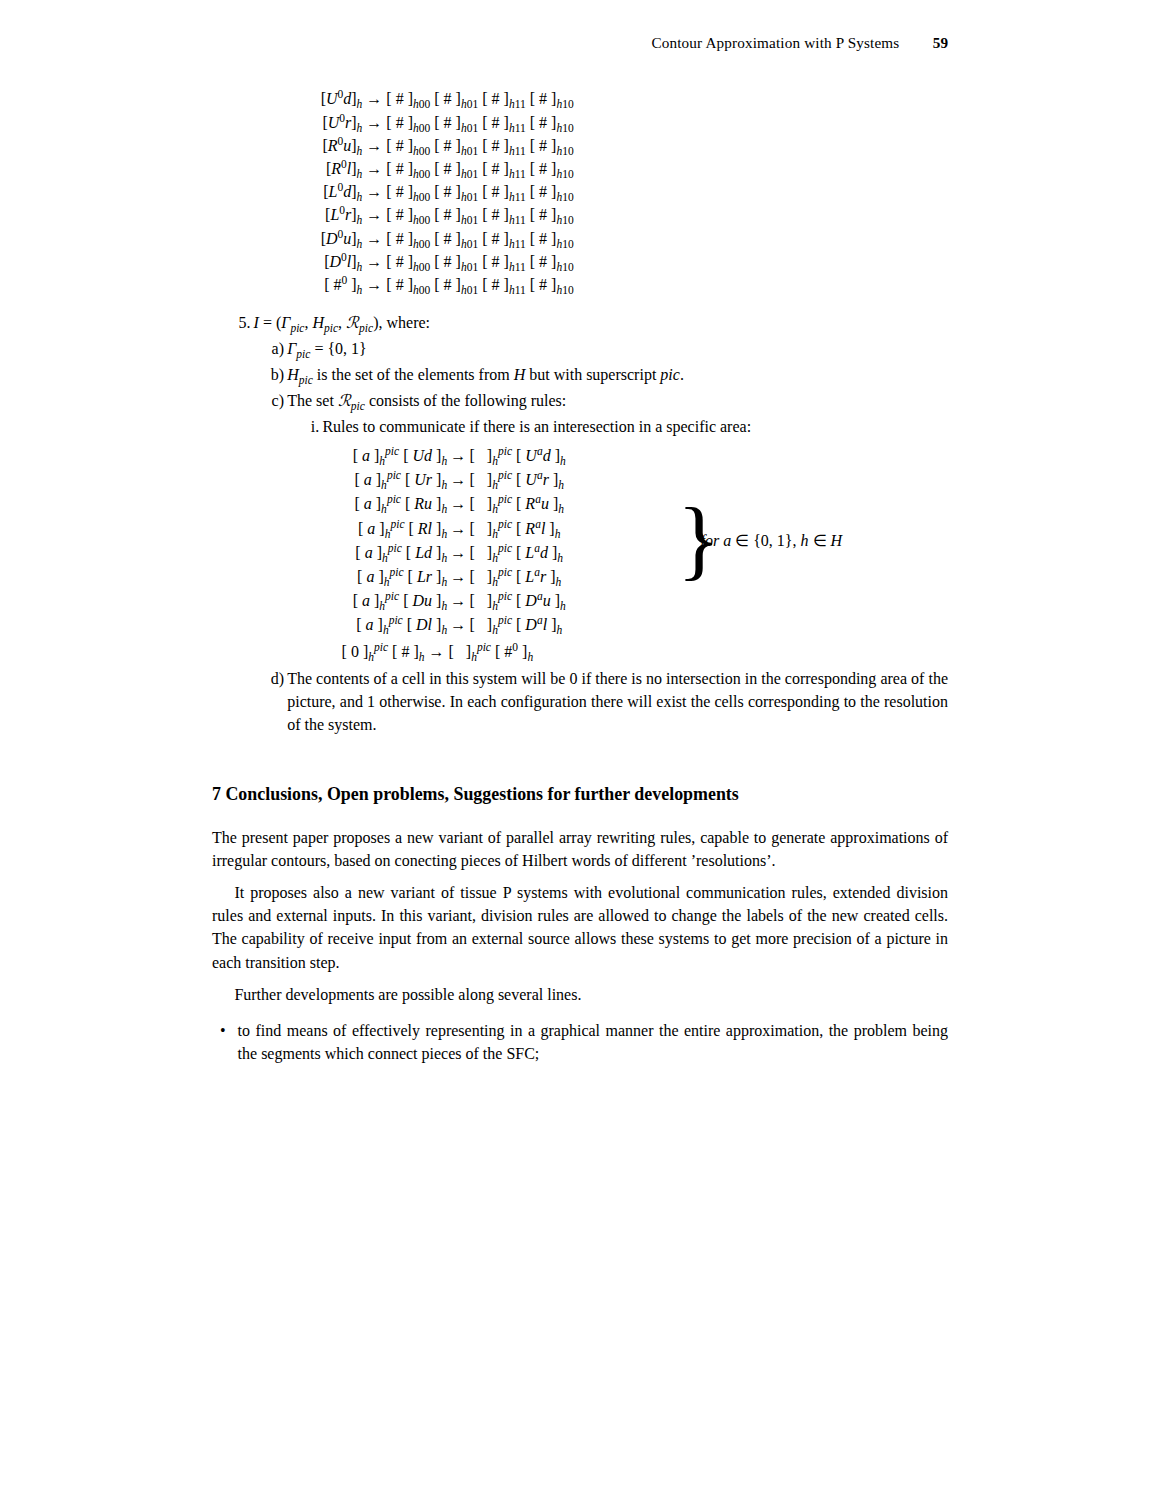Contour Approximation with P Systems 59
[U0d]h→[ # ]h00 [ # ]h01 [ # ]h11 [ # ]h10
[U0r]h→[ # ]h00 [ # ]h01 [ # ]h11 [ # ]h10
[R0u]h→[ # ]h00 [ # ]h01 [ # ]h11 [ # ]h10
[R0l]h→[ # ]h00 [ # ]h01 [ # ]h11 [ # ]h10
[L0d]h→[ # ]h00 [ # ]h01 [ # ]h11 [ # ]h10
[L0r]h→[ # ]h00 [ # ]h01 [ # ]h11 [ # ]h10
[D0u]h→[ # ]h00 [ # ]h01 [ # ]h11 [ # ]h10
[D0l]h→[ # ]h00 [ # ]h01 [ # ]h11 [ # ]h10
[ #0 ]h→[ # ]h00 [ # ]h01 [ # ]h11 [ # ]h10
I = (Γpic, Hpic, ℛpic), where:
Γpic = {0, 1}
Hpic is the set of the elements from H but with superscript pic.
The set ℛpic consists of the following rules:
Rules to communicate if there is an interesection in a specific area:
[ a ]hpic [ Ud ]h→[ ]hpic [ Uad ]h
[ a ]hpic [ Ur ]h→[ ]hpic [ Uar ]h
[ a ]hpic [ Ru ]h→[ ]hpic [ Rau ]h
[ a ]hpic [ Rl ]h→[ ]hpic [ Ral ]h
[ a ]hpic [ Ld ]h→[ ]hpic [ Lad ]h
[ a ]hpic [ Lr ]h→[ ]hpic [ Lar ]h
[ a ]hpic [ Du ]h→[ ]hpic [ Dau ]h
[ a ]hpic [ Dl ]h→[ ]hpic [ Dal ]h
}
for a ∈ {0, 1}, h ∈ H
[ 0 ]hpic [ # ]h → [ ]hpic [ #0 ]h
The contents of a cell in this system will be 0 if there is no intersection in the corresponding area of the picture, and 1 otherwise. In each configuration there will exist the cells corresponding to the resolution of the system.
7 Conclusions, Open problems, Suggestions for further developments
The present paper proposes a new variant of parallel array rewriting rules, capable to generate approximations of irregular contours, based on conecting pieces of Hilbert words of different ’resolutions’.
It proposes also a new variant of tissue P systems with evolutional communication rules, extended division rules and external inputs. In this variant, division rules are allowed to change the labels of the new created cells. The capability of receive input from an external source allows these systems to get more precision of a picture in each transition step.
Further developments are possible along several lines.
to find means of effectively representing in a graphical manner the entire approximation, the problem being the segments which connect pieces of the SFC;